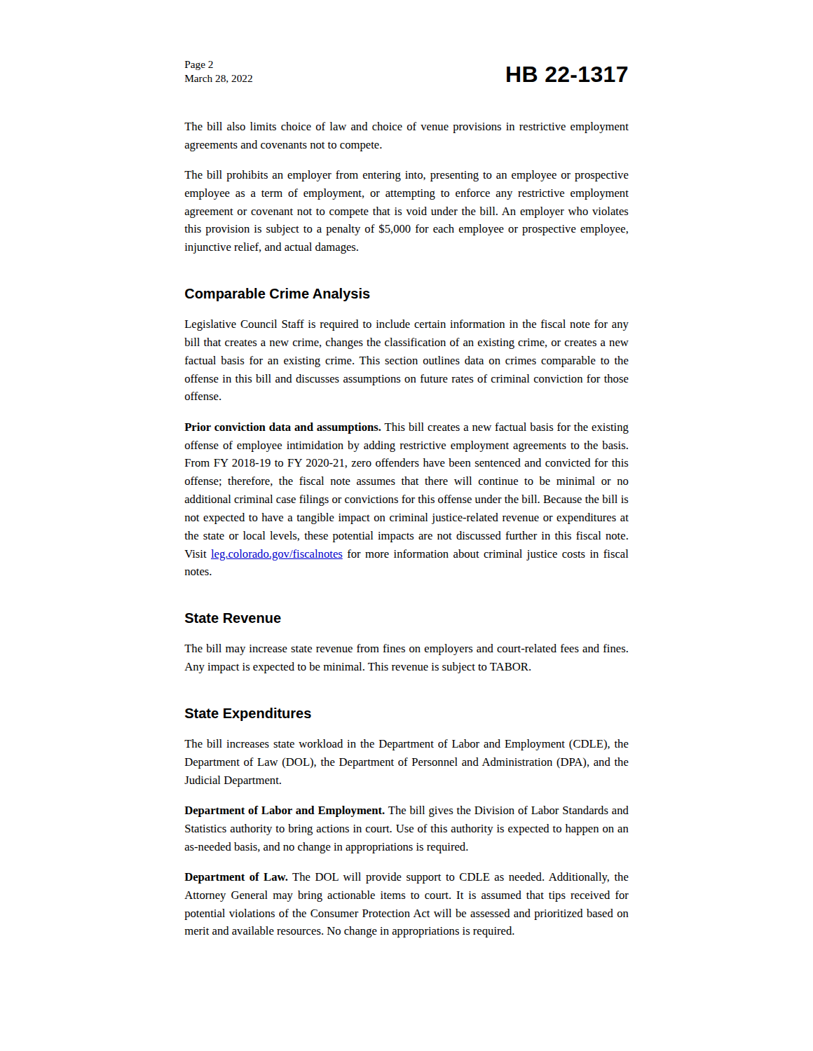Page 2
March 28, 2022
HB 22-1317
The bill also limits choice of law and choice of venue provisions in restrictive employment agreements and covenants not to compete.
The bill prohibits an employer from entering into, presenting to an employee or prospective employee as a term of employment, or attempting to enforce any restrictive employment agreement or covenant not to compete that is void under the bill. An employer who violates this provision is subject to a penalty of $5,000 for each employee or prospective employee, injunctive relief, and actual damages.
Comparable Crime Analysis
Legislative Council Staff is required to include certain information in the fiscal note for any bill that creates a new crime, changes the classification of an existing crime, or creates a new factual basis for an existing crime. This section outlines data on crimes comparable to the offense in this bill and discusses assumptions on future rates of criminal conviction for those offense.
Prior conviction data and assumptions. This bill creates a new factual basis for the existing offense of employee intimidation by adding restrictive employment agreements to the basis. From FY 2018-19 to FY 2020-21, zero offenders have been sentenced and convicted for this offense; therefore, the fiscal note assumes that there will continue to be minimal or no additional criminal case filings or convictions for this offense under the bill. Because the bill is not expected to have a tangible impact on criminal justice-related revenue or expenditures at the state or local levels, these potential impacts are not discussed further in this fiscal note. Visit leg.colorado.gov/fiscalnotes for more information about criminal justice costs in fiscal notes.
State Revenue
The bill may increase state revenue from fines on employers and court-related fees and fines. Any impact is expected to be minimal. This revenue is subject to TABOR.
State Expenditures
The bill increases state workload in the Department of Labor and Employment (CDLE), the Department of Law (DOL), the Department of Personnel and Administration (DPA), and the Judicial Department.
Department of Labor and Employment. The bill gives the Division of Labor Standards and Statistics authority to bring actions in court. Use of this authority is expected to happen on an as-needed basis, and no change in appropriations is required.
Department of Law. The DOL will provide support to CDLE as needed. Additionally, the Attorney General may bring actionable items to court. It is assumed that tips received for potential violations of the Consumer Protection Act will be assessed and prioritized based on merit and available resources. No change in appropriations is required.